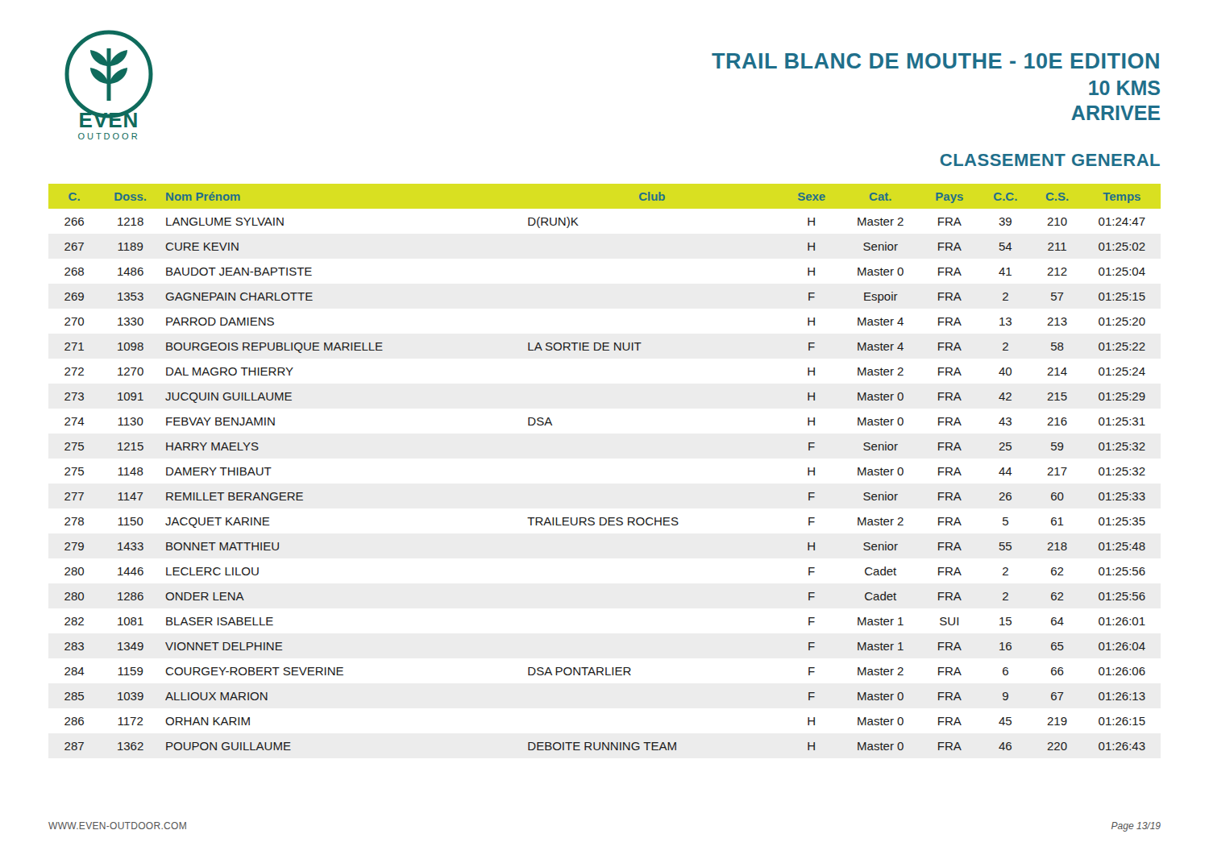EVEN OUTDOOR
TRAIL BLANC DE MOUTHE - 10E EDITION
10 KMS
ARRIVEE
CLASSEMENT GENERAL
| C. | Doss. | Nom Prénom | Club | Sexe | Cat. | Pays | C.C. | C.S. | Temps |
| --- | --- | --- | --- | --- | --- | --- | --- | --- | --- |
| 266 | 1218 | LANGLUME SYLVAIN | D(RUN)K | H | Master 2 | FRA | 39 | 210 | 01:24:47 |
| 267 | 1189 | CURE KEVIN | | H | Senior | FRA | 54 | 211 | 01:25:02 |
| 268 | 1486 | BAUDOT JEAN-BAPTISTE | | H | Master 0 | FRA | 41 | 212 | 01:25:04 |
| 269 | 1353 | GAGNEPAIN CHARLOTTE | | F | Espoir | FRA | 2 | 57 | 01:25:15 |
| 270 | 1330 | PARROD DAMIENS | | H | Master 4 | FRA | 13 | 213 | 01:25:20 |
| 271 | 1098 | BOURGEOIS REPUBLIQUE MARIELLE | LA SORTIE DE NUIT | F | Master 4 | FRA | 2 | 58 | 01:25:22 |
| 272 | 1270 | DAL MAGRO THIERRY | | H | Master 2 | FRA | 40 | 214 | 01:25:24 |
| 273 | 1091 | JUCQUIN GUILLAUME | | H | Master 0 | FRA | 42 | 215 | 01:25:29 |
| 274 | 1130 | FEBVAY BENJAMIN | DSA | H | Master 0 | FRA | 43 | 216 | 01:25:31 |
| 275 | 1215 | HARRY MAELYS | | F | Senior | FRA | 25 | 59 | 01:25:32 |
| 275 | 1148 | DAMERY THIBAUT | | H | Master 0 | FRA | 44 | 217 | 01:25:32 |
| 277 | 1147 | REMILLET BERANGERE | | F | Senior | FRA | 26 | 60 | 01:25:33 |
| 278 | 1150 | JACQUET KARINE | TRAILEURS DES ROCHES | F | Master 2 | FRA | 5 | 61 | 01:25:35 |
| 279 | 1433 | BONNET MATTHIEU | | H | Senior | FRA | 55 | 218 | 01:25:48 |
| 280 | 1446 | LECLERC LILOU | | F | Cadet | FRA | 2 | 62 | 01:25:56 |
| 280 | 1286 | ONDER LENA | | F | Cadet | FRA | 2 | 62 | 01:25:56 |
| 282 | 1081 | BLASER ISABELLE | | F | Master 1 | SUI | 15 | 64 | 01:26:01 |
| 283 | 1349 | VIONNET DELPHINE | | F | Master 1 | FRA | 16 | 65 | 01:26:04 |
| 284 | 1159 | COURGEY-ROBERT SEVERINE | DSA PONTARLIER | F | Master 2 | FRA | 6 | 66 | 01:26:06 |
| 285 | 1039 | ALLIOUX MARION | | F | Master 0 | FRA | 9 | 67 | 01:26:13 |
| 286 | 1172 | ORHAN KARIM | | H | Master 0 | FRA | 45 | 219 | 01:26:15 |
| 287 | 1362 | POUPON GUILLAUME | DEBOITE RUNNING TEAM | H | Master 0 | FRA | 46 | 220 | 01:26:43 |
WWW.EVEN-OUTDOOR.COM Page 13/19